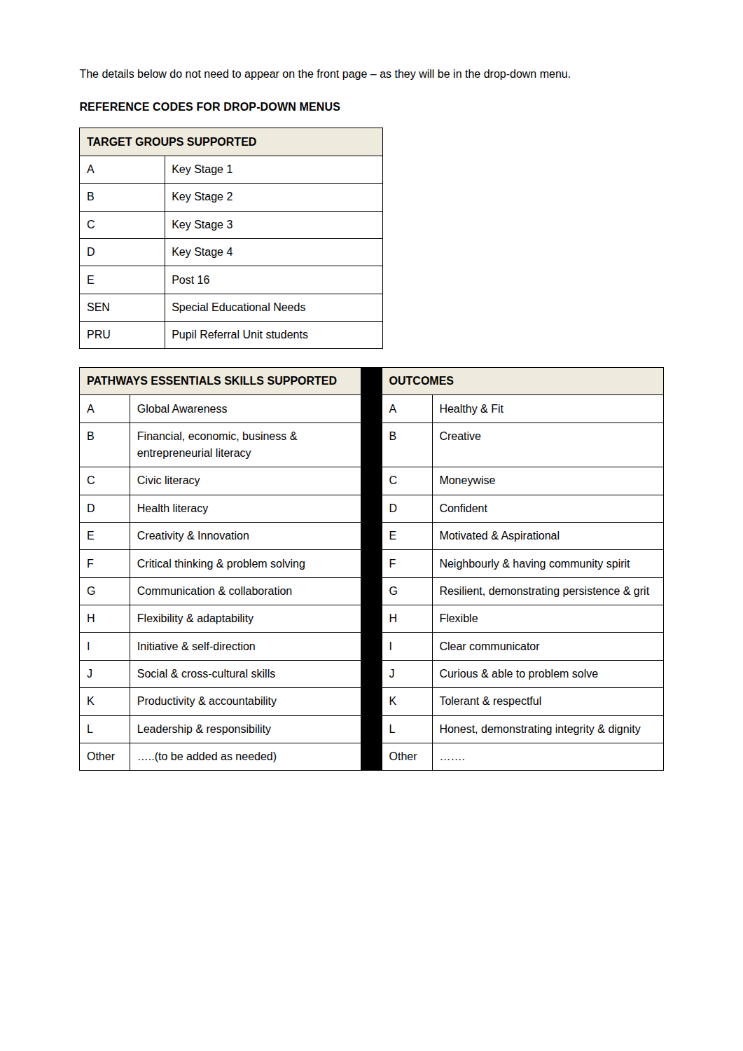The details below do not need to appear on the front page – as they will be in the drop-down menu.
REFERENCE CODES FOR DROP-DOWN MENUS
| TARGET GROUPS SUPPORTED |
| --- |
| A | Key Stage 1 |
| B | Key Stage 2 |
| C | Key Stage 3 |
| D | Key Stage 4 |
| E | Post 16 |
| SEN | Special Educational Needs |
| PRU | Pupil Referral Unit students |
| PATHWAYS ESSENTIALS SKILLS SUPPORTED | | OUTCOMES |
| --- | --- | --- |
| A | Global Awareness | | A | Healthy & Fit |
| B | Financial, economic, business & entrepreneurial literacy | | B | Creative |
| C | Civic literacy | | C | Moneywise |
| D | Health literacy | | D | Confident |
| E | Creativity & Innovation | | E | Motivated & Aspirational |
| F | Critical thinking & problem solving | | F | Neighbourly & having community spirit |
| G | Communication & collaboration | | G | Resilient, demonstrating persistence & grit |
| H | Flexibility & adaptability | | H | Flexible |
| I | Initiative & self-direction | | I | Clear communicator |
| J | Social & cross-cultural skills | | J | Curious & able to problem solve |
| K | Productivity & accountability | | K | Tolerant & respectful |
| L | Leadership & responsibility | | L | Honest, demonstrating integrity & dignity |
| Other | …..(to be added as needed) | | Other | ……. |